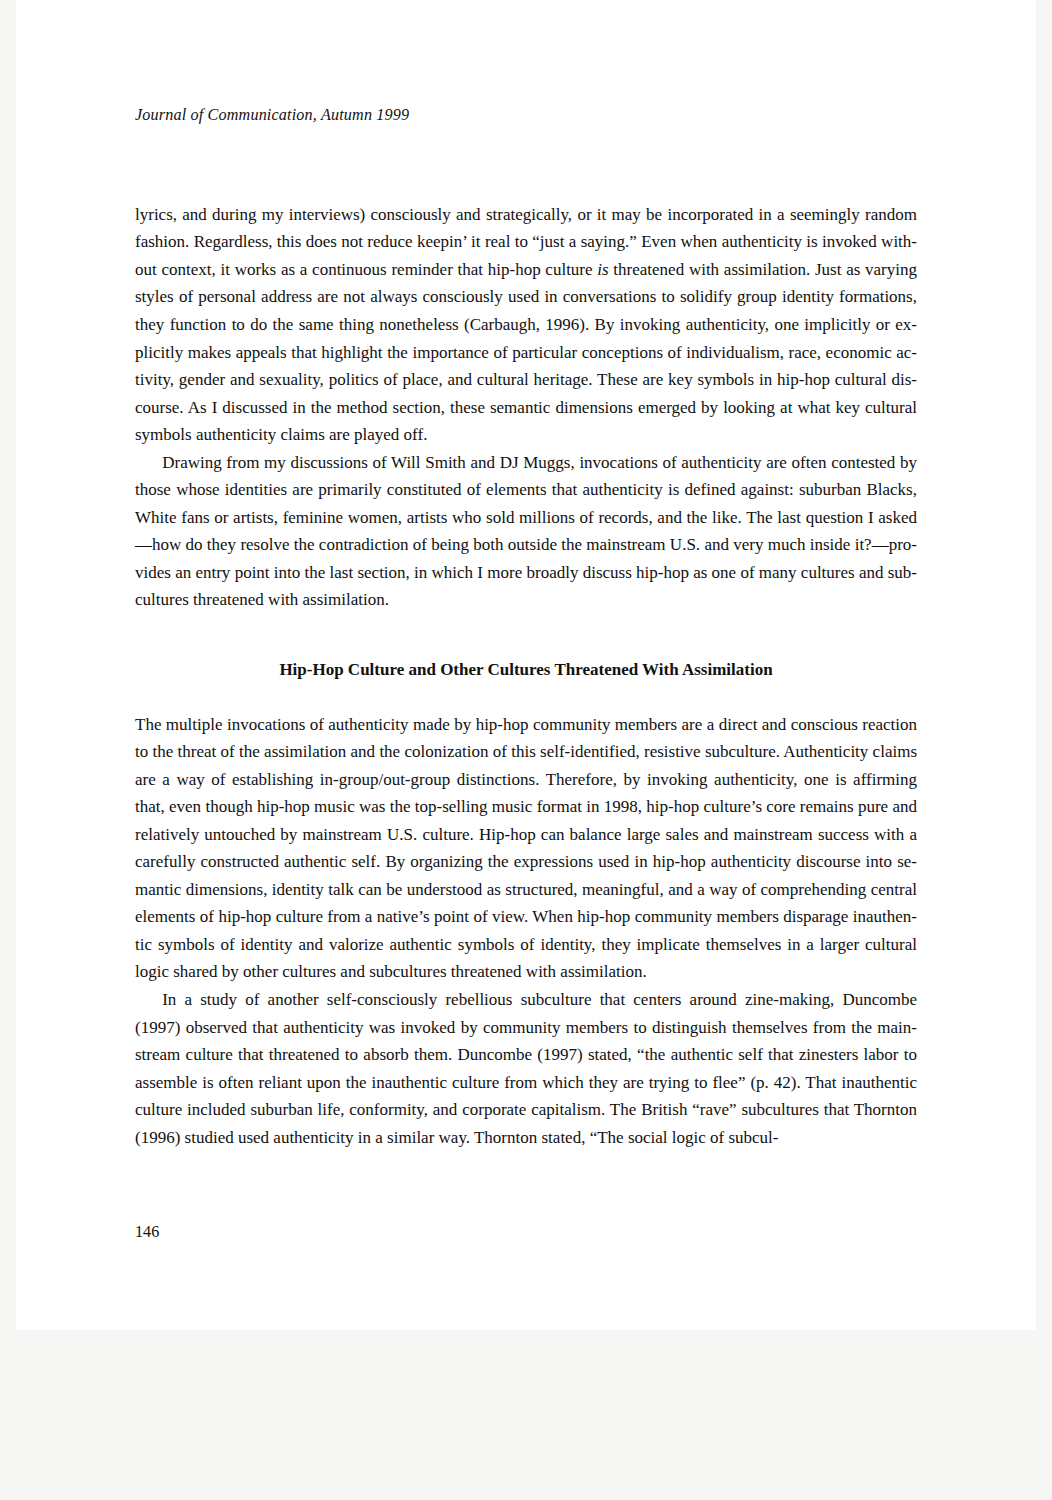Journal of Communication, Autumn 1999
lyrics, and during my interviews) consciously and strategically, or it may be incorporated in a seemingly random fashion. Regardless, this does not reduce keepin’ it real to “just a saying.” Even when authenticity is invoked without context, it works as a continuous reminder that hip-hop culture is threatened with assimilation. Just as varying styles of personal address are not always consciously used in conversations to solidify group identity formations, they function to do the same thing nonetheless (Carbaugh, 1996). By invoking authenticity, one implicitly or explicitly makes appeals that highlight the importance of particular conceptions of individualism, race, economic activity, gender and sexuality, politics of place, and cultural heritage. These are key symbols in hip-hop cultural discourse. As I discussed in the method section, these semantic dimensions emerged by looking at what key cultural symbols authenticity claims are played off.
Drawing from my discussions of Will Smith and DJ Muggs, invocations of authenticity are often contested by those whose identities are primarily constituted of elements that authenticity is defined against: suburban Blacks, White fans or artists, feminine women, artists who sold millions of records, and the like. The last question I asked—how do they resolve the contradiction of being both outside the mainstream U.S. and very much inside it?—provides an entry point into the last section, in which I more broadly discuss hip-hop as one of many cultures and subcultures threatened with assimilation.
Hip-Hop Culture and Other Cultures Threatened With Assimilation
The multiple invocations of authenticity made by hip-hop community members are a direct and conscious reaction to the threat of the assimilation and the colonization of this self-identified, resistive subculture. Authenticity claims are a way of establishing in-group/out-group distinctions. Therefore, by invoking authenticity, one is affirming that, even though hip-hop music was the top-selling music format in 1998, hip-hop culture’s core remains pure and relatively untouched by mainstream U.S. culture. Hip-hop can balance large sales and mainstream success with a carefully constructed authentic self. By organizing the expressions used in hip-hop authenticity discourse into semantic dimensions, identity talk can be understood as structured, meaningful, and a way of comprehending central elements of hip-hop culture from a native’s point of view. When hip-hop community members disparage inauthentic symbols of identity and valorize authentic symbols of identity, they implicate themselves in a larger cultural logic shared by other cultures and subcultures threatened with assimilation.
In a study of another self-consciously rebellious subculture that centers around zine-making, Duncombe (1997) observed that authenticity was invoked by community members to distinguish themselves from the mainstream culture that threatened to absorb them. Duncombe (1997) stated, “the authentic self that zinesters labor to assemble is often reliant upon the inauthentic culture from which they are trying to flee” (p. 42). That inauthentic culture included suburban life, conformity, and corporate capitalism. The British “rave” subcultures that Thornton (1996) studied used authenticity in a similar way. Thornton stated, “The social logic of subcul-
146